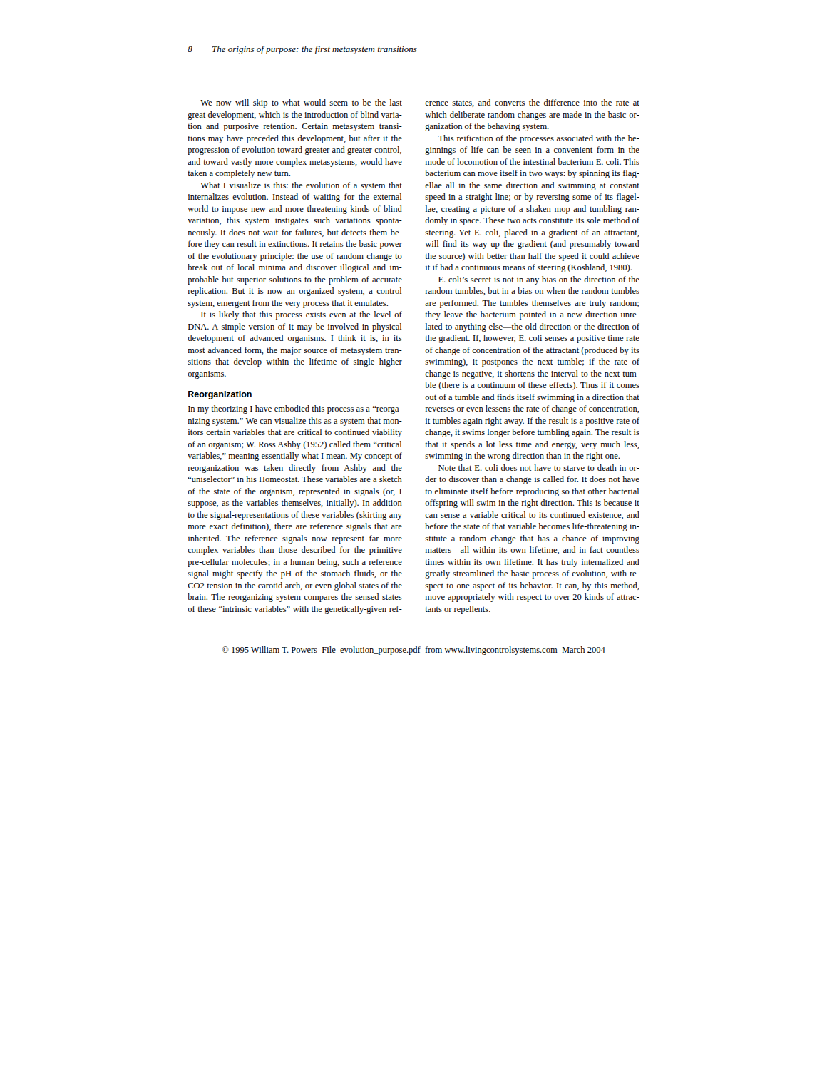8 The origins of purpose: the first metasystem transitions
We now will skip to what would seem to be the last great development, which is the introduction of blind variation and purposive retention. Certain metasystem transitions may have preceded this development, but after it the progression of evolution toward greater and greater control, and toward vastly more complex metasystems, would have taken a completely new turn.
What I visualize is this: the evolution of a system that internalizes evolution. Instead of waiting for the external world to impose new and more threatening kinds of blind variation, this system instigates such variations spontaneously. It does not wait for failures, but detects them before they can result in extinctions. It retains the basic power of the evolutionary principle: the use of random change to break out of local minima and discover illogical and improbable but superior solutions to the problem of accurate replication. But it is now an organized system, a control system, emergent from the very process that it emulates.
It is likely that this process exists even at the level of DNA. A simple version of it may be involved in physical development of advanced organisms. I think it is, in its most advanced form, the major source of metasystem transitions that develop within the lifetime of single higher organisms.
Reorganization
In my theorizing I have embodied this process as a “reorganizing system.” We can visualize this as a system that monitors certain variables that are critical to continued viability of an organism; W. Ross Ashby (1952) called them “critical variables,” meaning essentially what I mean. My concept of reorganization was taken directly from Ashby and the “uniselector” in his Homeostat. These variables are a sketch of the state of the organism, represented in signals (or, I suppose, as the variables themselves, initially). In addition to the signal-representations of these variables (skirting any more exact definition), there are reference signals that are inherited. The reference signals now represent far more complex variables than those described for the primitive pre-cellular molecules; in a human being, such a reference signal might specify the pH of the stomach fluids, or the CO2 tension in the carotid arch, or even global states of the brain. The reorganizing system compares the sensed states of these “intrinsic variables” with the genetically-given reference states, and converts the difference into the rate at which deliberate random changes are made in the basic organization of the behaving system.
This reification of the processes associated with the beginnings of life can be seen in a convenient form in the mode of locomotion of the intestinal bacterium E. coli. This bacterium can move itself in two ways: by spinning its flagellae all in the same direction and swimming at constant speed in a straight line; or by reversing some of its flagellae, creating a picture of a shaken mop and tumbling randomly in space. These two acts constitute its sole method of steering. Yet E. coli, placed in a gradient of an attractant, will find its way up the gradient (and presumably toward the source) with better than half the speed it could achieve it if had a continuous means of steering (Koshland, 1980).
E. coli’s secret is not in any bias on the direction of the random tumbles, but in a bias on when the random tumbles are performed. The tumbles themselves are truly random; they leave the bacterium pointed in a new direction unrelated to anything else—the old direction or the direction of the gradient. If, however, E. coli senses a positive time rate of change of concentration of the attractant (produced by its swimming), it postpones the next tumble; if the rate of change is negative, it shortens the interval to the next tumble (there is a continuum of these effects). Thus if it comes out of a tumble and finds itself swimming in a direction that reverses or even lessens the rate of change of concentration, it tumbles again right away. If the result is a positive rate of change, it swims longer before tumbling again. The result is that it spends a lot less time and energy, very much less, swimming in the wrong direction than in the right one.
Note that E. coli does not have to starve to death in order to discover than a change is called for. It does not have to eliminate itself before reproducing so that other bacterial offspring will swim in the right direction. This is because it can sense a variable critical to its continued existence, and before the state of that variable becomes life-threatening institute a random change that has a chance of improving matters—all within its own lifetime, and in fact countless times within its own lifetime. It has truly internalized and greatly streamlined the basic process of evolution, with respect to one aspect of its behavior. It can, by this method, move appropriately with respect to over 20 kinds of attractants or repellents.
© 1995 William T. Powers File evolution_purpose.pdf from www.livingcontrolsystems.com March 2004